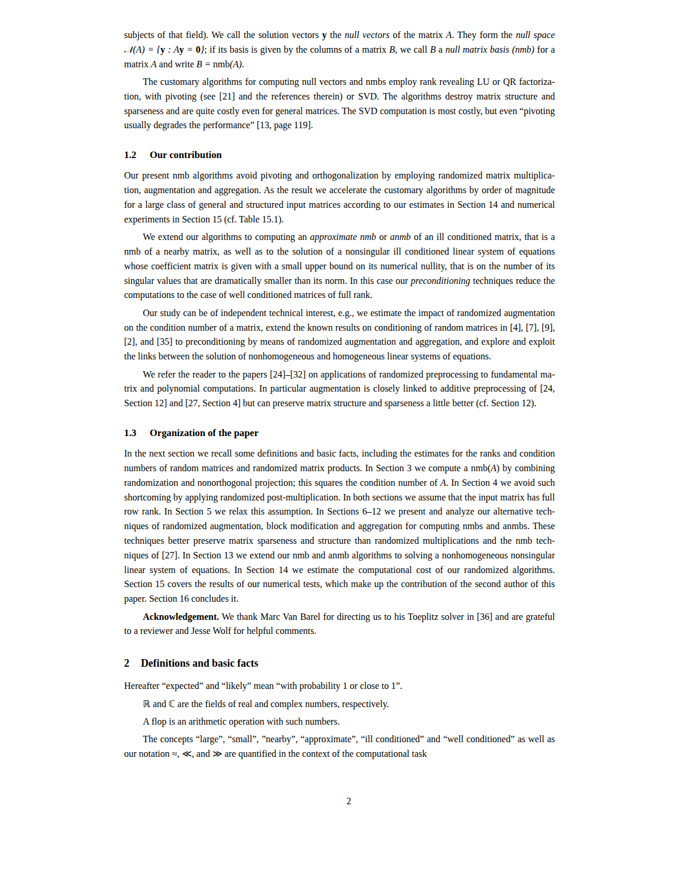subjects of that field). We call the solution vectors y the null vectors of the matrix A. They form the null space 𝒩(A) = {y : Ay = 0}; if its basis is given by the columns of a matrix B, we call B a null matrix basis (nmb) for a matrix A and write B = nmb(A).
The customary algorithms for computing null vectors and nmbs employ rank revealing LU or QR factorization, with pivoting (see [21] and the references therein) or SVD. The algorithms destroy matrix structure and sparseness and are quite costly even for general matrices. The SVD computation is most costly, but even “pivoting usually degrades the performance” [13, page 119].
1.2 Our contribution
Our present nmb algorithms avoid pivoting and orthogonalization by employing randomized matrix multiplication, augmentation and aggregation. As the result we accelerate the customary algorithms by order of magnitude for a large class of general and structured input matrices according to our estimates in Section 14 and numerical experiments in Section 15 (cf. Table 15.1).
We extend our algorithms to computing an approximate nmb or anmb of an ill conditioned matrix, that is a nmb of a nearby matrix, as well as to the solution of a nonsingular ill conditioned linear system of equations whose coefficient matrix is given with a small upper bound on its numerical nullity, that is on the number of its singular values that are dramatically smaller than its norm. In this case our preconditioning techniques reduce the computations to the case of well conditioned matrices of full rank.
Our study can be of independent technical interest, e.g., we estimate the impact of randomized augmentation on the condition number of a matrix, extend the known results on conditioning of random matrices in [4], [7], [9], [2], and [35] to preconditioning by means of randomized augmentation and aggregation, and explore and exploit the links between the solution of nonhomogeneous and homogeneous linear systems of equations.
We refer the reader to the papers [24]–[32] on applications of randomized preprocessing to fundamental matrix and polynomial computations. In particular augmentation is closely linked to additive preprocessing of [24, Section 12] and [27, Section 4] but can preserve matrix structure and sparseness a little better (cf. Section 12).
1.3 Organization of the paper
In the next section we recall some definitions and basic facts, including the estimates for the ranks and condition numbers of random matrices and randomized matrix products. In Section 3 we compute a nmb(A) by combining randomization and nonorthogonal projection; this squares the condition number of A. In Section 4 we avoid such shortcoming by applying randomized post-multiplication. In both sections we assume that the input matrix has full row rank. In Section 5 we relax this assumption. In Sections 6–12 we present and analyze our alternative techniques of randomized augmentation, block modification and aggregation for computing nmbs and anmbs. These techniques better preserve matrix sparseness and structure than randomized multiplications and the nmb techniques of [27]. In Section 13 we extend our nmb and anmb algorithms to solving a nonhomogeneous nonsingular linear system of equations. In Section 14 we estimate the computational cost of our randomized algorithms. Section 15 covers the results of our numerical tests, which make up the contribution of the second author of this paper. Section 16 concludes it.
Acknowledgement. We thank Marc Van Barel for directing us to his Toeplitz solver in [36] and are grateful to a reviewer and Jesse Wolf for helpful comments.
2 Definitions and basic facts
Hereafter “expected” and “likely” mean “with probability 1 or close to 1”.
ℝ and ℂ are the fields of real and complex numbers, respectively.
A flop is an arithmetic operation with such numbers.
The concepts “large”, “small”, ”nearby”, “approximate”, “ill conditioned” and “well conditioned” as well as our notation ≈, ≪, and ≫ are quantified in the context of the computational task
2